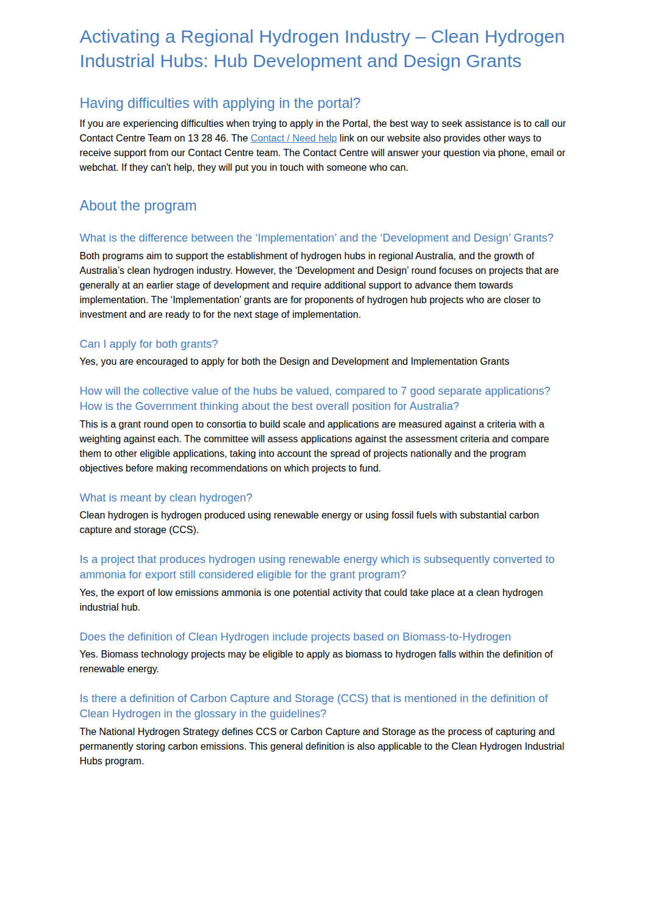Activating a Regional Hydrogen Industry – Clean Hydrogen Industrial Hubs: Hub Development and Design Grants
Having difficulties with applying in the portal?
If you are experiencing difficulties when trying to apply in the Portal, the best way to seek assistance is to call our Contact Centre Team on 13 28 46. The Contact / Need help link on our website also provides other ways to receive support from our Contact Centre team. The Contact Centre will answer your question via phone, email or webchat. If they can't help, they will put you in touch with someone who can.
About the program
What is the difference between the ‘Implementation’ and the ‘Development and Design’ Grants?
Both programs aim to support the establishment of hydrogen hubs in regional Australia, and the growth of Australia’s clean hydrogen industry. However, the ‘Development and Design’ round focuses on projects that are generally at an earlier stage of development and require additional support to advance them towards implementation. The ‘Implementation’ grants are for proponents of hydrogen hub projects who are closer to investment and are ready to for the next stage of implementation.
Can I apply for both grants?
Yes, you are encouraged to apply for both the Design and Development and Implementation Grants
How will the collective value of the hubs be valued, compared to 7 good separate applications? How is the Government thinking about the best overall position for Australia?
This is a grant round open to consortia to build scale and applications are measured against a criteria with a weighting against each. The committee will assess applications against the assessment criteria and compare them to other eligible applications, taking into account the spread of projects nationally and the program objectives before making recommendations on which projects to fund.
What is meant by clean hydrogen?
Clean hydrogen is hydrogen produced using renewable energy or using fossil fuels with substantial carbon capture and storage (CCS).
Is a project that produces hydrogen using renewable energy which is subsequently converted to ammonia for export still considered eligible for the grant program?
Yes, the export of low emissions ammonia is one potential activity that could take place at a clean hydrogen industrial hub.
Does the definition of Clean Hydrogen include projects based on Biomass-to-Hydrogen
Yes. Biomass technology projects may be eligible to apply as biomass to hydrogen falls within the definition of renewable energy.
Is there a definition of Carbon Capture and Storage (CCS) that is mentioned in the definition of Clean Hydrogen in the glossary in the guidelines?
The National Hydrogen Strategy defines CCS or Carbon Capture and Storage as the process of capturing and permanently storing carbon emissions. This general definition is also applicable to the Clean Hydrogen Industrial Hubs program.